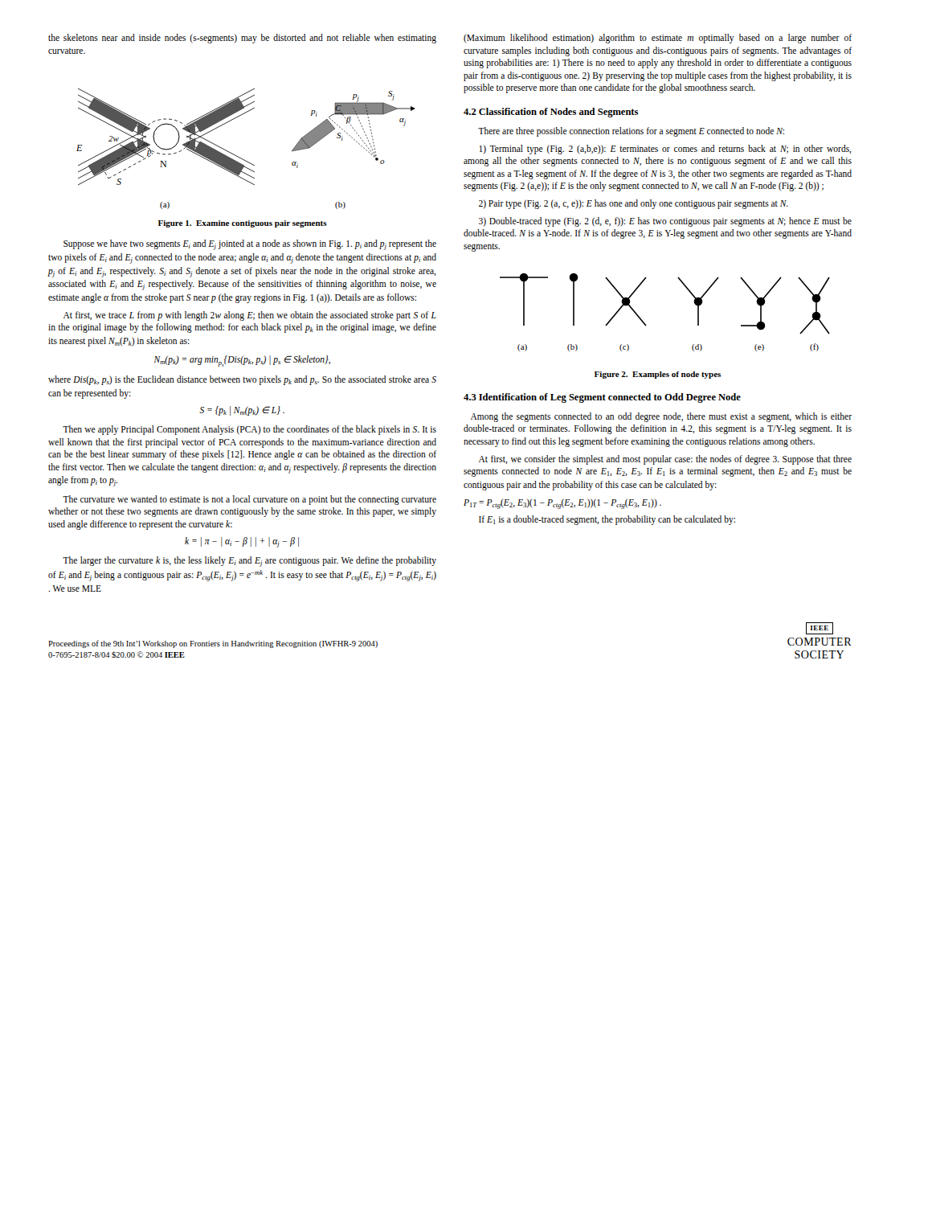the skeletons near and inside nodes (s-segments) may be distorted and not reliable when estimating curvature.
2w p E N S pj Sj αj pi Si αi C β o (a) (b)
Figure 1. Examine contiguous pair segments
Suppose we have two segments Ei and Ej jointed at a node as shown in Fig. 1. pi and pj represent the two pixels of Ei and Ej connected to the node area; angle αi and αj denote the tangent directions at pi and pj of Ei and Ej, respectively. Si and Sj denote a set of pixels near the node in the original stroke area, associated with Ei and Ej respectively. Because of the sensitivities of thinning algorithm to noise, we estimate angle α from the stroke part S near p (the gray regions in Fig. 1 (a)). Details are as follows:
At first, we trace L from p with length 2w along E; then we obtain the associated stroke part S of L in the original image by the following method: for each black pixel pk in the original image, we define its nearest pixel Nm(Pk) in skeleton as:
Nm(pk) = arg minps{Dis(pk, ps) | ps ∈ Skeleton},
where Dis(pk, ps) is the Euclidean distance between two pixels pk and ps. So the associated stroke area S can be represented by:
S = {pk | Nm(pk) ∈ L} .
Then we apply Principal Component Analysis (PCA) to the coordinates of the black pixels in S. It is well known that the first principal vector of PCA corresponds to the maximum-variance direction and can be the best linear summary of these pixels [12]. Hence angle α can be obtained as the direction of the first vector. Then we calculate the tangent direction: αi and αj respectively. β represents the direction angle from pi to pj.
The curvature we wanted to estimate is not a local curvature on a point but the connecting curvature whether or not these two segments are drawn contiguously by the same stroke. In this paper, we simply used angle difference to represent the curvature k:
k = | π − | αi − β | | + | αj − β |
The larger the curvature k is, the less likely Ei and Ej are contiguous pair. We define the probability of Ei and Ej being a contiguous pair as: Pctg(Ei, Ej) = e−mk . It is easy to see that Pctg(Ei, Ej) = Pctg(Ej, Ei) . We use MLE
(Maximum likelihood estimation) algorithm to estimate m optimally based on a large number of curvature samples including both contiguous and dis-contiguous pairs of segments. The advantages of using probabilities are: 1) There is no need to apply any threshold in order to differentiate a contiguous pair from a dis-contiguous one. 2) By preserving the top multiple cases from the highest probability, it is possible to preserve more than one candidate for the global smoothness search.
4.2 Classification of Nodes and Segments
There are three possible connection relations for a segment E connected to node N:
1) Terminal type (Fig. 2 (a,b,e)): E terminates or comes and returns back at N; in other words, among all the other segments connected to N, there is no contiguous segment of E and we call this segment as a T-leg segment of N. If the degree of N is 3, the other two segments are regarded as T-hand segments (Fig. 2 (a,e)); if E is the only segment connected to N, we call N an F-node (Fig. 2 (b)) ;
2) Pair type (Fig. 2 (a, c, e)): E has one and only one contiguous pair segments at N.
3) Double-traced type (Fig. 2 (d, e, f)): E has two contiguous pair segments at N; hence E must be double-traced. N is a Y-node. If N is of degree 3, E is Y-leg segment and two other segments are Y-hand segments.
(a) (b) (c) (d) (e) (f)
Figure 2. Examples of node types
4.3 Identification of Leg Segment connected to Odd Degree Node
Among the segments connected to an odd degree node, there must exist a segment, which is either double-traced or terminates. Following the definition in 4.2, this segment is a T/Y-leg segment. It is necessary to find out this leg segment before examining the contiguous relations among others.
At first, we consider the simplest and most popular case: the nodes of degree 3. Suppose that three segments connected to node N are E1, E2, E3. If E1 is a terminal segment, then E2 and E3 must be contiguous pair and the probability of this case can be calculated by:
P1T = Pctg(E2, E3)(1 − Pctg(E2, E1))(1 − Pctg(E3, E1)) .
If E1 is a double-traced segment, the probability can be calculated by:
Proceedings of the 9th Int’l Workshop on Frontiers in Handwriting Recognition (IWFHR-9 2004)
0-7695-2187-8/04 $20.00 © 2004 IEEE
IEEE
COMPUTER
SOCIETY